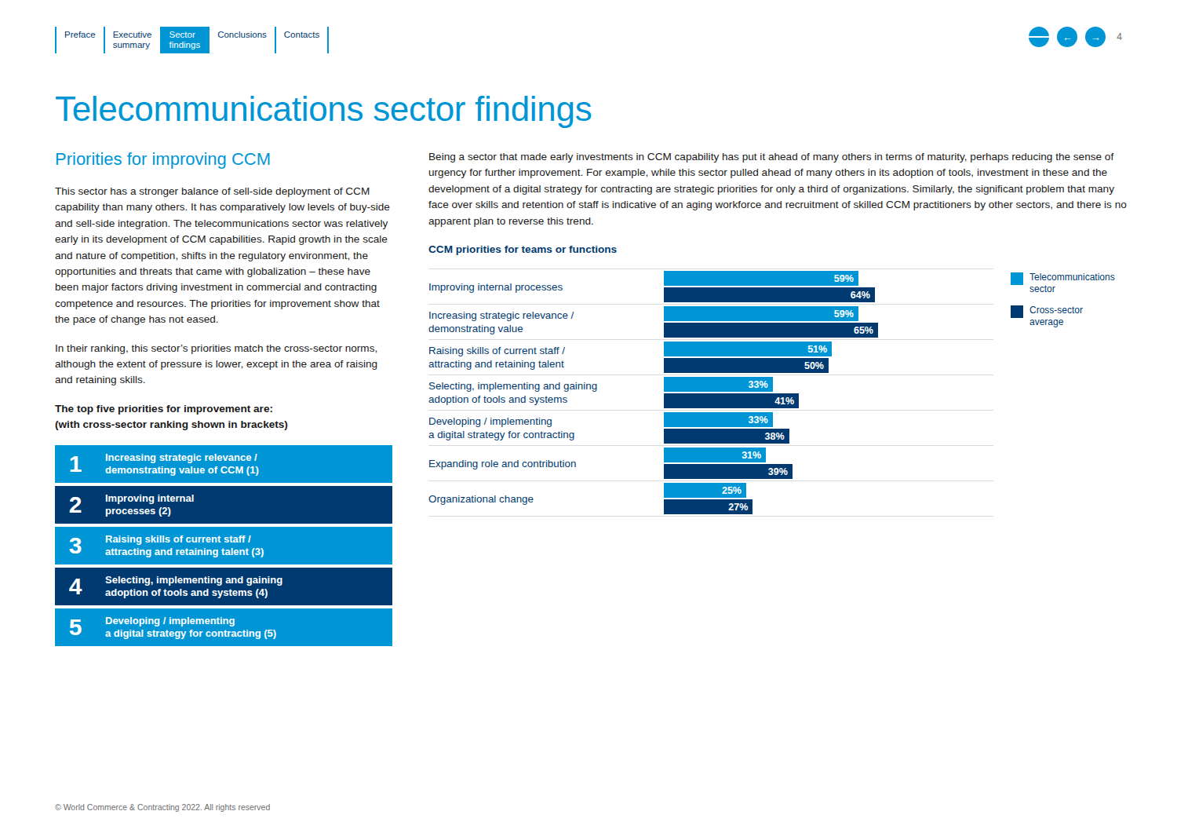Preface
Executive summary
Sector findings
Conclusions
Contacts
←
→
4
Telecommunications sector findings
Priorities for improving CCM
This sector has a stronger balance of sell-side deployment of CCM capability than many others. It has comparatively low levels of buy-side and sell-side integration. The telecommunications sector was relatively early in its development of CCM capabilities. Rapid growth in the scale and nature of competition, shifts in the regulatory environment, the opportunities and threats that came with globalization – these have been major factors driving investment in commercial and contracting competence and resources. The priorities for improvement show that the pace of change has not eased.
In their ranking, this sector’s priorities match the cross-sector norms, although the extent of pressure is lower, except in the area of raising and retaining skills.
The top five priorities for improvement are:
(with cross-sector ranking shown in brackets)
1
Increasing strategic relevance /
demonstrating value of CCM (1)
2
Improving internal
processes (2)
3
Raising skills of current staff /
attracting and retaining talent (3)
4
Selecting, implementing and gaining
adoption of tools and systems (4)
5
Developing / implementing
a digital strategy for contracting (5)
Being a sector that made early investments in CCM capability has put it ahead of many others in terms of maturity, perhaps reducing the sense of urgency for further improvement. For example, while this sector pulled ahead of many others in its adoption of tools, investment in these and the development of a digital strategy for contracting are strategic priorities for only a third of organizations. Similarly, the significant problem that many face over skills and retention of staff is indicative of an aging workforce and recruitment of skilled CCM practitioners by other sectors, and there is no apparent plan to reverse this trend.
CCM priorities for teams or functions
| Improving internal processes | 59% 64% |
| Increasing strategic relevance / demonstrating value | 59% 65% |
| Raising skills of current staff / attracting and retaining talent | 51% 50% |
| Selecting, implementing and gaining adoption of tools and systems | 33% 41% |
| Developing / implementing a digital strategy for contracting | 33% 38% |
| Expanding role and contribution | 31% 39% |
| Organizational change | 25% 27% |
Telecommunications
sector
Cross-sector
average
© World Commerce & Contracting 2022. All rights reserved